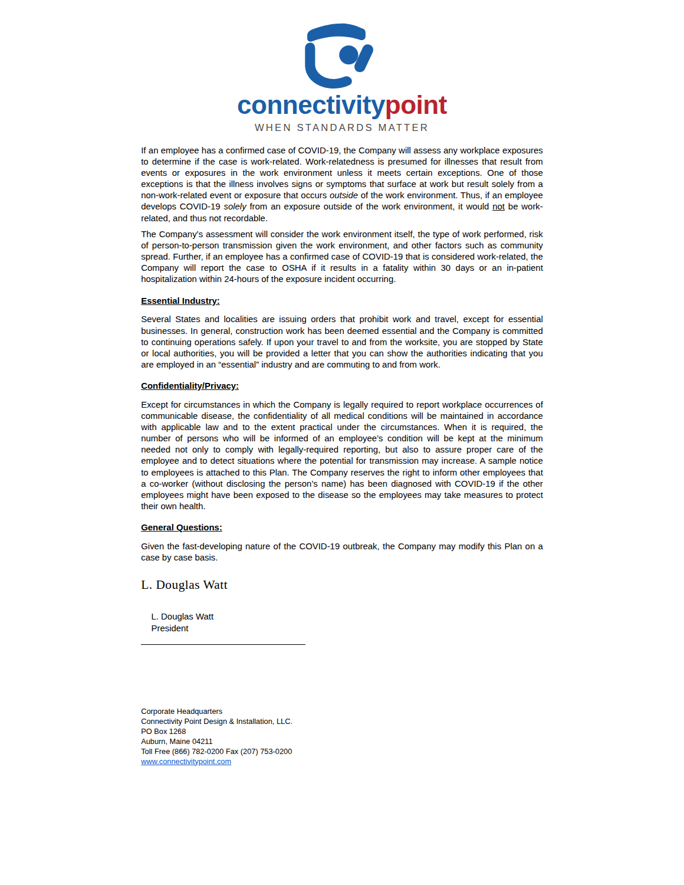connectivity point
WHEN STANDARDS MATTER
If an employee has a confirmed case of COVID-19, the Company will assess any workplace exposures to determine if the case is work-related. Work-relatedness is presumed for illnesses that result from events or exposures in the work environment unless it meets certain exceptions. One of those exceptions is that the illness involves signs or symptoms that surface at work but result solely from a non-work-related event or exposure that occurs outside of the work environment. Thus, if an employee develops COVID-19 solely from an exposure outside of the work environment, it would not be work-related, and thus not recordable.
The Company’s assessment will consider the work environment itself, the type of work performed, risk of person-to-person transmission given the work environment, and other factors such as community spread. Further, if an employee has a confirmed case of COVID-19 that is considered work-related, the Company will report the case to OSHA if it results in a fatality within 30 days or an in-patient hospitalization within 24-hours of the exposure incident occurring.
Essential Industry:
Several States and localities are issuing orders that prohibit work and travel, except for essential businesses. In general, construction work has been deemed essential and the Company is committed to continuing operations safely. If upon your travel to and from the worksite, you are stopped by State or local authorities, you will be provided a letter that you can show the authorities indicating that you are employed in an “essential” industry and are commuting to and from work.
Confidentiality/Privacy:
Except for circumstances in which the Company is legally required to report workplace occurrences of communicable disease, the confidentiality of all medical conditions will be maintained in accordance with applicable law and to the extent practical under the circumstances. When it is required, the number of persons who will be informed of an employee’s condition will be kept at the minimum needed not only to comply with legally-required reporting, but also to assure proper care of the employee and to detect situations where the potential for transmission may increase. A sample notice to employees is attached to this Plan. The Company reserves the right to inform other employees that a co-worker (without disclosing the person’s name) has been diagnosed with COVID-19 if the other employees might have been exposed to the disease so the employees may take measures to protect their own health.
General Questions:
Given the fast-developing nature of the COVID-19 outbreak, the Company may modify this Plan on a case by case basis.
L. Douglas Watt
L. Douglas Watt
President
Corporate Headquarters
Connectivity Point Design & Installation, LLC.
PO Box 1268
Auburn, Maine 04211
Toll Free (866) 782-0200 Fax (207) 753-0200
www.connectivitypoint.com